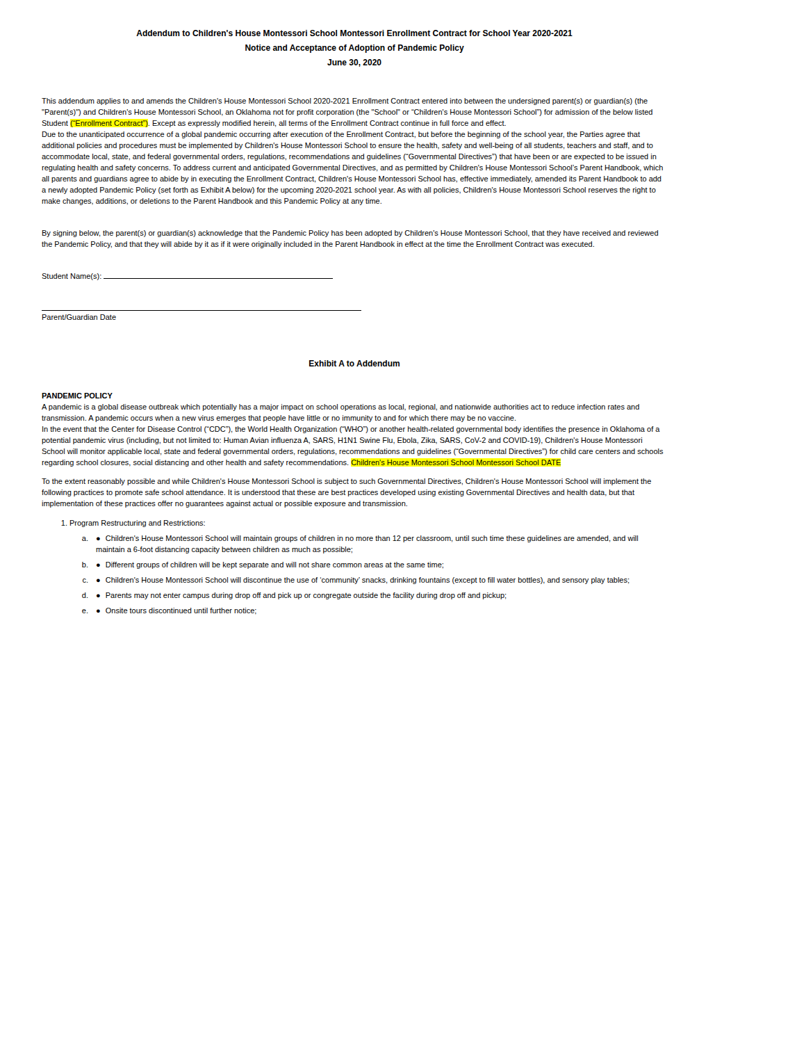Addendum to Children's House Montessori School Montessori Enrollment Contract for School Year 2020-2021
Notice and Acceptance of Adoption of Pandemic Policy
June 30, 2020
This addendum applies to and amends the Children's House Montessori School 2020-2021 Enrollment Contract entered into between the undersigned parent(s) or guardian(s) (the "Parent(s)") and Children's House Montessori School, an Oklahoma not for profit corporation (the "School" or “Children's House Montessori School”) for admission of the below listed Student (“Enrollment Contract”). Except as expressly modified herein, all terms of the Enrollment Contract continue in full force and effect.
Due to the unanticipated occurrence of a global pandemic occurring after execution of the Enrollment Contract, but before the beginning of the school year, the Parties agree that additional policies and procedures must be implemented by Children's House Montessori School to ensure the health, safety and well-being of all students, teachers and staff, and to accommodate local, state, and federal governmental orders, regulations, recommendations and guidelines (“Governmental Directives”) that have been or are expected to be issued in regulating health and safety concerns. To address current and anticipated Governmental Directives, and as permitted by Children's House Montessori School’s Parent Handbook, which all parents and guardians agree to abide by in executing the Enrollment Contract, Children's House Montessori School has, effective immediately, amended its Parent Handbook to add a newly adopted Pandemic Policy (set forth as Exhibit A below) for the upcoming 2020-2021 school year. As with all policies, Children's House Montessori School reserves the right to make changes, additions, or deletions to the Parent Handbook and this Pandemic Policy at any time.
By signing below, the parent(s) or guardian(s) acknowledge that the Pandemic Policy has been adopted by Children's House Montessori School, that they have received and reviewed the Pandemic Policy, and that they will abide by it as if it were originally included in the Parent Handbook in effect at the time the Enrollment Contract was executed.
Student Name(s):
Parent/Guardian Date
Exhibit A to Addendum
PANDEMIC POLICY
A pandemic is a global disease outbreak which potentially has a major impact on school operations as local, regional, and nationwide authorities act to reduce infection rates and transmission. A pandemic occurs when a new virus emerges that people have little or no immunity to and for which there may be no vaccine.
In the event that the Center for Disease Control (“CDC”), the World Health Organization (“WHO”) or another health-related governmental body identifies the presence in Oklahoma of a potential pandemic virus (including, but not limited to: Human Avian influenza A, SARS, H1N1 Swine Flu, Ebola, Zika, SARS, CoV-2 and COVID-19), Children's House Montessori School will monitor applicable local, state and federal governmental orders, regulations, recommendations and guidelines (“Governmental Directives”) for child care centers and schools regarding school closures, social distancing and other health and safety recommendations. Children's House Montessori School Montessori School DATE
To the extent reasonably possible and while Children's House Montessori School is subject to such Governmental Directives, Children's House Montessori School will implement the following practices to promote safe school attendance. It is understood that these are best practices developed using existing Governmental Directives and health data, but that implementation of these practices offer no guarantees against actual or possible exposure and transmission.
Program Restructuring and Restrictions:
● Children's House Montessori School will maintain groups of children in no more than 12 per classroom, until such time these guidelines are amended, and will maintain a 6-foot distancing capacity between children as much as possible;
● Different groups of children will be kept separate and will not share common areas at the same time;
● Children's House Montessori School will discontinue the use of ‘community’ snacks, drinking fountains (except to fill water bottles), and sensory play tables;
● Parents may not enter campus during drop off and pick up or congregate outside the facility during drop off and pickup;
● Onsite tours discontinued until further notice;